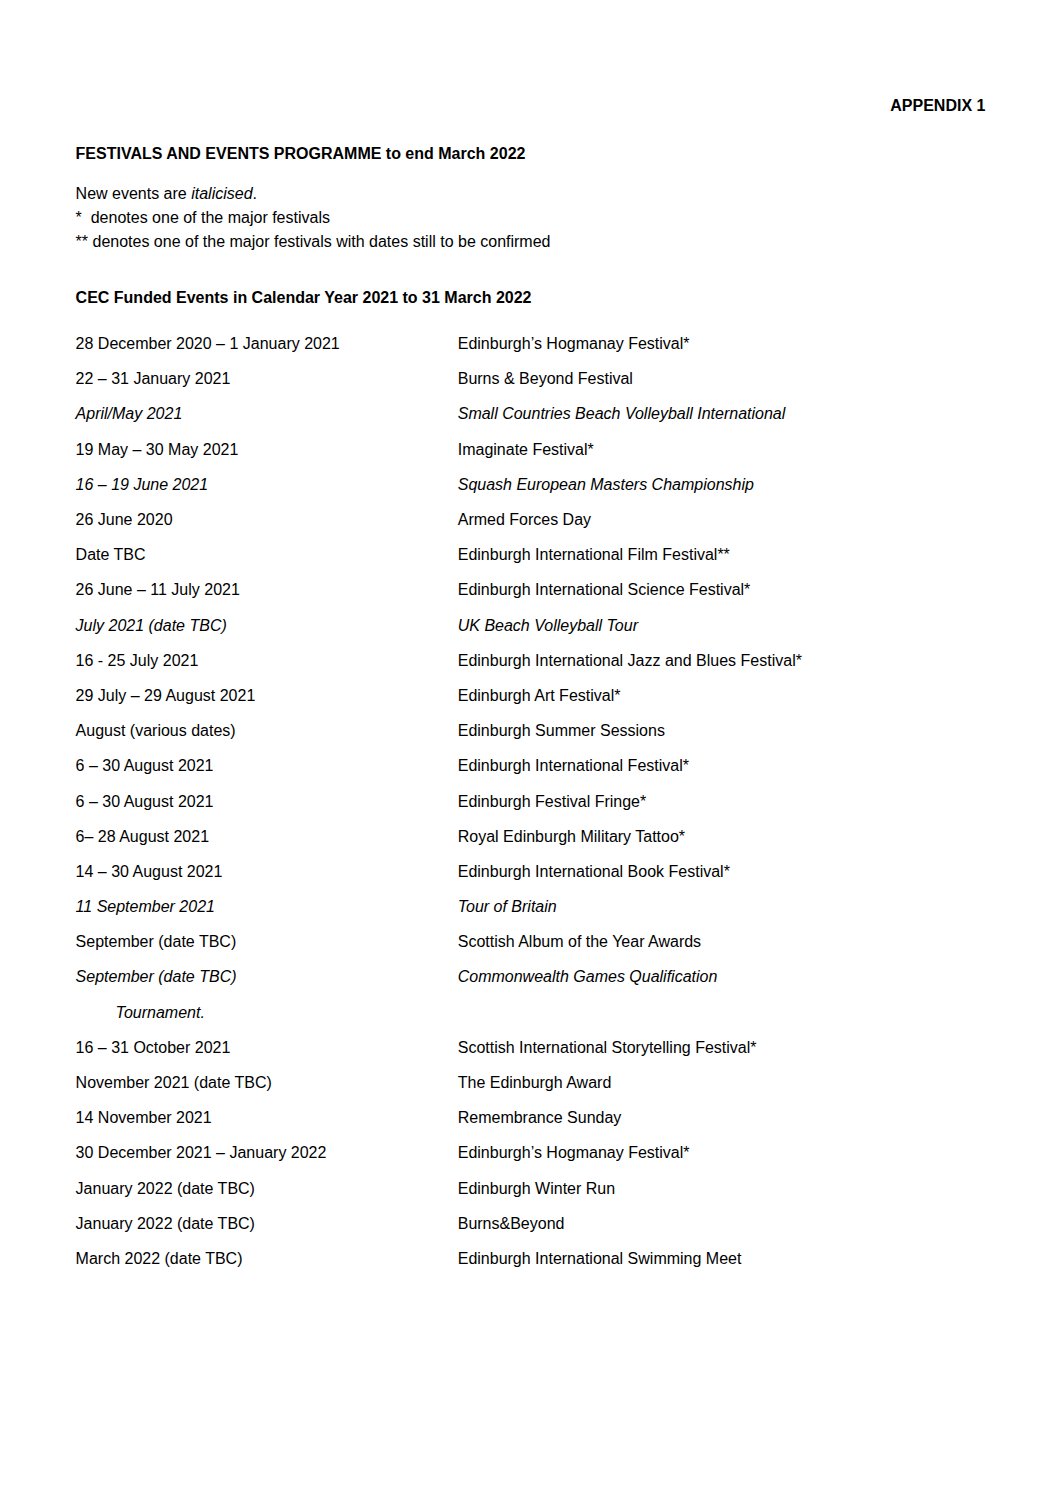APPENDIX 1
FESTIVALS AND EVENTS PROGRAMME to end March 2022
New events are italicised.
* denotes one of the major festivals
** denotes one of the major festivals with dates still to be confirmed
CEC Funded Events in Calendar Year 2021 to 31 March 2022
| 28 December 2020 – 1 January 2021 | Edinburgh’s Hogmanay Festival* |
| 22 – 31 January 2021 | Burns & Beyond Festival |
| April/May 2021 | Small Countries Beach Volleyball International |
| 19 May – 30 May 2021 | Imaginate Festival* |
| 16 – 19 June 2021 | Squash European Masters Championship |
| 26 June 2020 | Armed Forces Day |
| Date TBC | Edinburgh International Film Festival** |
| 26 June – 11 July 2021 | Edinburgh International Science Festival* |
| July 2021 (date TBC) | UK Beach Volleyball Tour |
| 16 - 25 July 2021 | Edinburgh International Jazz and Blues Festival* |
| 29 July – 29 August 2021 | Edinburgh Art Festival* |
| August (various dates) | Edinburgh Summer Sessions |
| 6 – 30 August 2021 | Edinburgh International Festival* |
| 6 – 30 August 2021 | Edinburgh Festival Fringe* |
| 6– 28 August 2021 | Royal Edinburgh Military Tattoo* |
| 14 – 30 August 2021 | Edinburgh International Book Festival* |
| 11 September 2021 | Tour of Britain |
| September (date TBC) | Scottish Album of the Year Awards |
| September (date TBC) | Commonwealth Games Qualification |
| Tournament. | |
| 16 – 31 October 2021 | Scottish International Storytelling Festival* |
| November 2021 (date TBC) | The Edinburgh Award |
| 14 November 2021 | Remembrance Sunday |
| 30 December 2021 – January 2022 | Edinburgh’s Hogmanay Festival* |
| January 2022 (date TBC) | Edinburgh Winter Run |
| January 2022 (date TBC) | Burns&Beyond |
| March 2022 (date TBC) | Edinburgh International Swimming Meet |